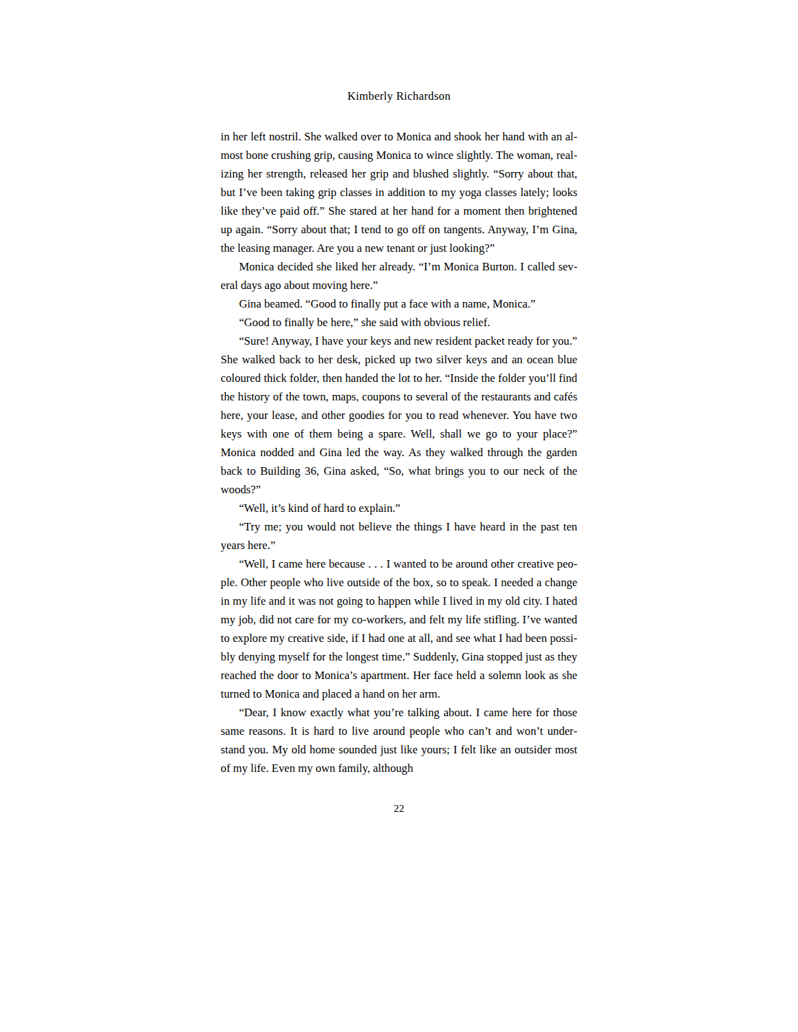Kimberly Richardson
in her left nostril. She walked over to Monica and shook her hand with an almost bone crushing grip, causing Monica to wince slightly. The woman, realizing her strength, released her grip and blushed slightly. “Sorry about that, but I’ve been taking grip classes in addition to my yoga classes lately; looks like they’ve paid off.” She stared at her hand for a moment then brightened up again. “Sorry about that; I tend to go off on tangents. Anyway, I’m Gina, the leasing manager. Are you a new tenant or just looking?”
Monica decided she liked her already. “I’m Monica Burton. I called several days ago about moving here.”
Gina beamed. “Good to finally put a face with a name, Monica.”
“Good to finally be here,” she said with obvious relief.
“Sure! Anyway, I have your keys and new resident packet ready for you.” She walked back to her desk, picked up two silver keys and an ocean blue coloured thick folder, then handed the lot to her. “Inside the folder you’ll find the history of the town, maps, coupons to several of the restaurants and cafés here, your lease, and other goodies for you to read whenever. You have two keys with one of them being a spare. Well, shall we go to your place?” Monica nodded and Gina led the way. As they walked through the garden back to Building 36, Gina asked, “So, what brings you to our neck of the woods?”
“Well, it’s kind of hard to explain.”
“Try me; you would not believe the things I have heard in the past ten years here.”
“Well, I came here because . . . I wanted to be around other creative people. Other people who live outside of the box, so to speak. I needed a change in my life and it was not going to happen while I lived in my old city. I hated my job, did not care for my co-workers, and felt my life stifling. I’ve wanted to explore my creative side, if I had one at all, and see what I had been possibly denying myself for the longest time.” Suddenly, Gina stopped just as they reached the door to Monica’s apartment. Her face held a solemn look as she turned to Monica and placed a hand on her arm.
“Dear, I know exactly what you’re talking about. I came here for those same reasons. It is hard to live around people who can’t and won’t understand you. My old home sounded just like yours; I felt like an outsider most of my life. Even my own family, although
22